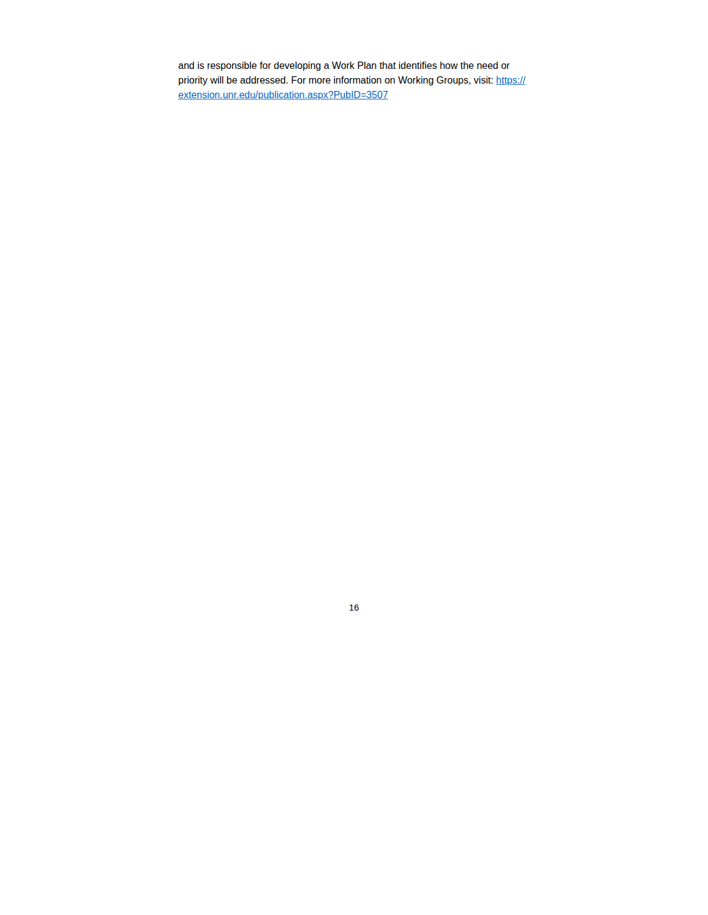and is responsible for developing a Work Plan that identifies how the need or priority will be addressed. For more information on Working Groups, visit: https://extension.unr.edu/publication.aspx?PubID=3507
16